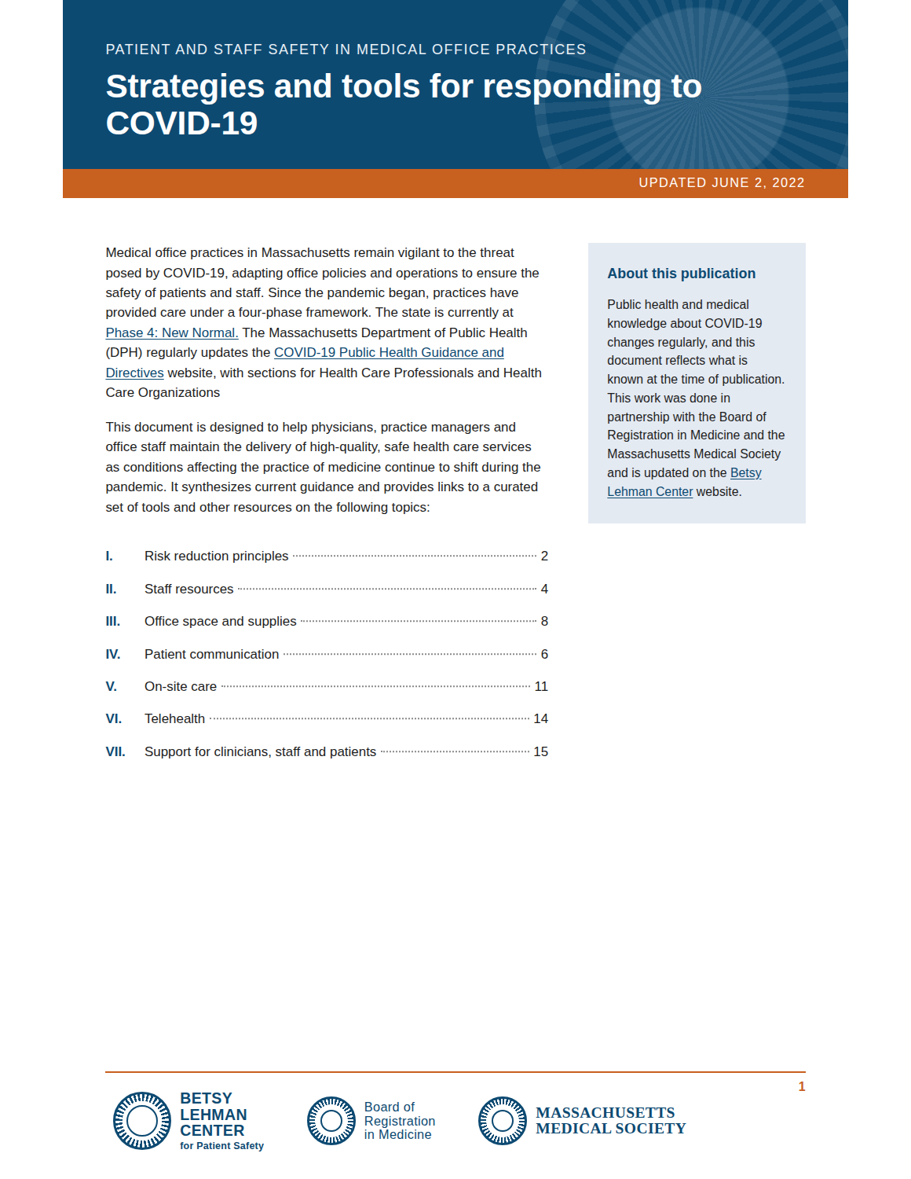Patient and Staff Safety in Medical Office Practices
Strategies and tools for responding to COVID-19
Updated June 2, 2022
Medical office practices in Massachusetts remain vigilant to the threat posed by COVID-19, adapting office policies and operations to ensure the safety of patients and staff. Since the pandemic began, practices have provided care under a four-phase framework. The state is currently at Phase 4: New Normal. The Massachusetts Department of Public Health (DPH) regularly updates the COVID-19 Public Health Guidance and Directives website, with sections for Health Care Professionals and Health Care Organizations
This document is designed to help physicians, practice managers and office staff maintain the delivery of high-quality, safe health care services as conditions affecting the practice of medicine continue to shift during the pandemic. It synthesizes current guidance and provides links to a curated set of tools and other resources on the following topics:
I. Risk reduction principles 2
II. Staff resources 4
III. Office space and supplies 8
IV. Patient communication 6
V. On-site care 11
VI. Telehealth 14
VII. Support for clinicians, staff and patients 15
About this publication
Public health and medical knowledge about COVID-19 changes regularly, and this document reflects what is known at the time of publication. This work was done in partnership with the Board of Registration in Medicine and the Massachusetts Medical Society and is updated on the Betsy Lehman Center website.
1
BETSY LEHMAN CENTER for Patient Safety
Board of Registration in Medicine
MASSACHUSETTS MEDICAL SOCIETY